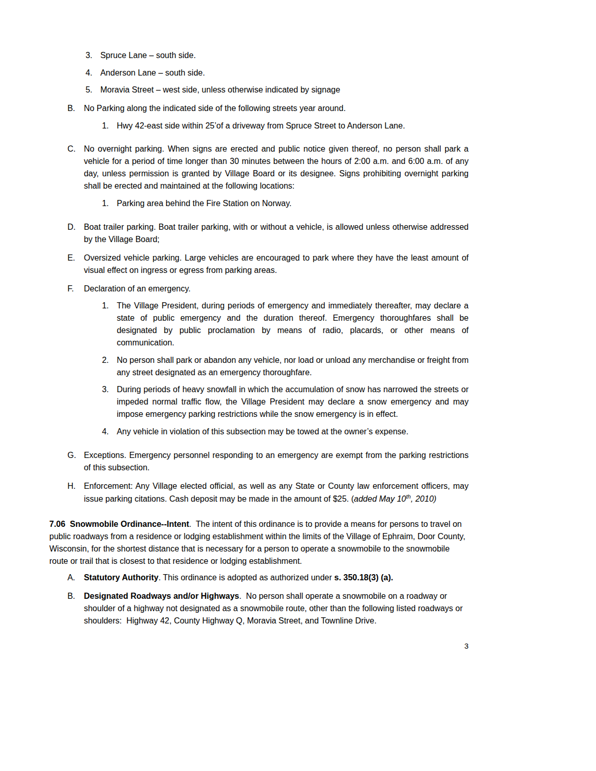3. Spruce Lane – south side.
4. Anderson Lane – south side.
5. Moravia Street – west side, unless otherwise indicated by signage
B. No Parking along the indicated side of the following streets year around.
1. Hwy 42-east side within 25’of a driveway from Spruce Street to Anderson Lane.
C. No overnight parking. When signs are erected and public notice given thereof, no person shall park a vehicle for a period of time longer than 30 minutes between the hours of 2:00 a.m. and 6:00 a.m. of any day, unless permission is granted by Village Board or its designee. Signs prohibiting overnight parking shall be erected and maintained at the following locations:
1. Parking area behind the Fire Station on Norway.
D. Boat trailer parking. Boat trailer parking, with or without a vehicle, is allowed unless otherwise addressed by the Village Board;
E. Oversized vehicle parking. Large vehicles are encouraged to park where they have the least amount of visual effect on ingress or egress from parking areas.
F. Declaration of an emergency.
1. The Village President, during periods of emergency and immediately thereafter, may declare a state of public emergency and the duration thereof. Emergency thoroughfares shall be designated by public proclamation by means of radio, placards, or other means of communication.
2. No person shall park or abandon any vehicle, nor load or unload any merchandise or freight from any street designated as an emergency thoroughfare.
3. During periods of heavy snowfall in which the accumulation of snow has narrowed the streets or impeded normal traffic flow, the Village President may declare a snow emergency and may impose emergency parking restrictions while the snow emergency is in effect.
4. Any vehicle in violation of this subsection may be towed at the owner’s expense.
G. Exceptions. Emergency personnel responding to an emergency are exempt from the parking restrictions of this subsection.
H. Enforcement: Any Village elected official, as well as any State or County law enforcement officers, may issue parking citations. Cash deposit may be made in the amount of $25. (added May 10th, 2010)
7.06 Snowmobile Ordinance--Intent. The intent of this ordinance is to provide a means for persons to travel on public roadways from a residence or lodging establishment within the limits of the Village of Ephraim, Door County, Wisconsin, for the shortest distance that is necessary for a person to operate a snowmobile to the snowmobile route or trail that is closest to that residence or lodging establishment.
A. Statutory Authority. This ordinance is adopted as authorized under s. 350.18(3) (a).
B. Designated Roadways and/or Highways. No person shall operate a snowmobile on a roadway or shoulder of a highway not designated as a snowmobile route, other than the following listed roadways or shoulders: Highway 42, County Highway Q, Moravia Street, and Townline Drive.
3